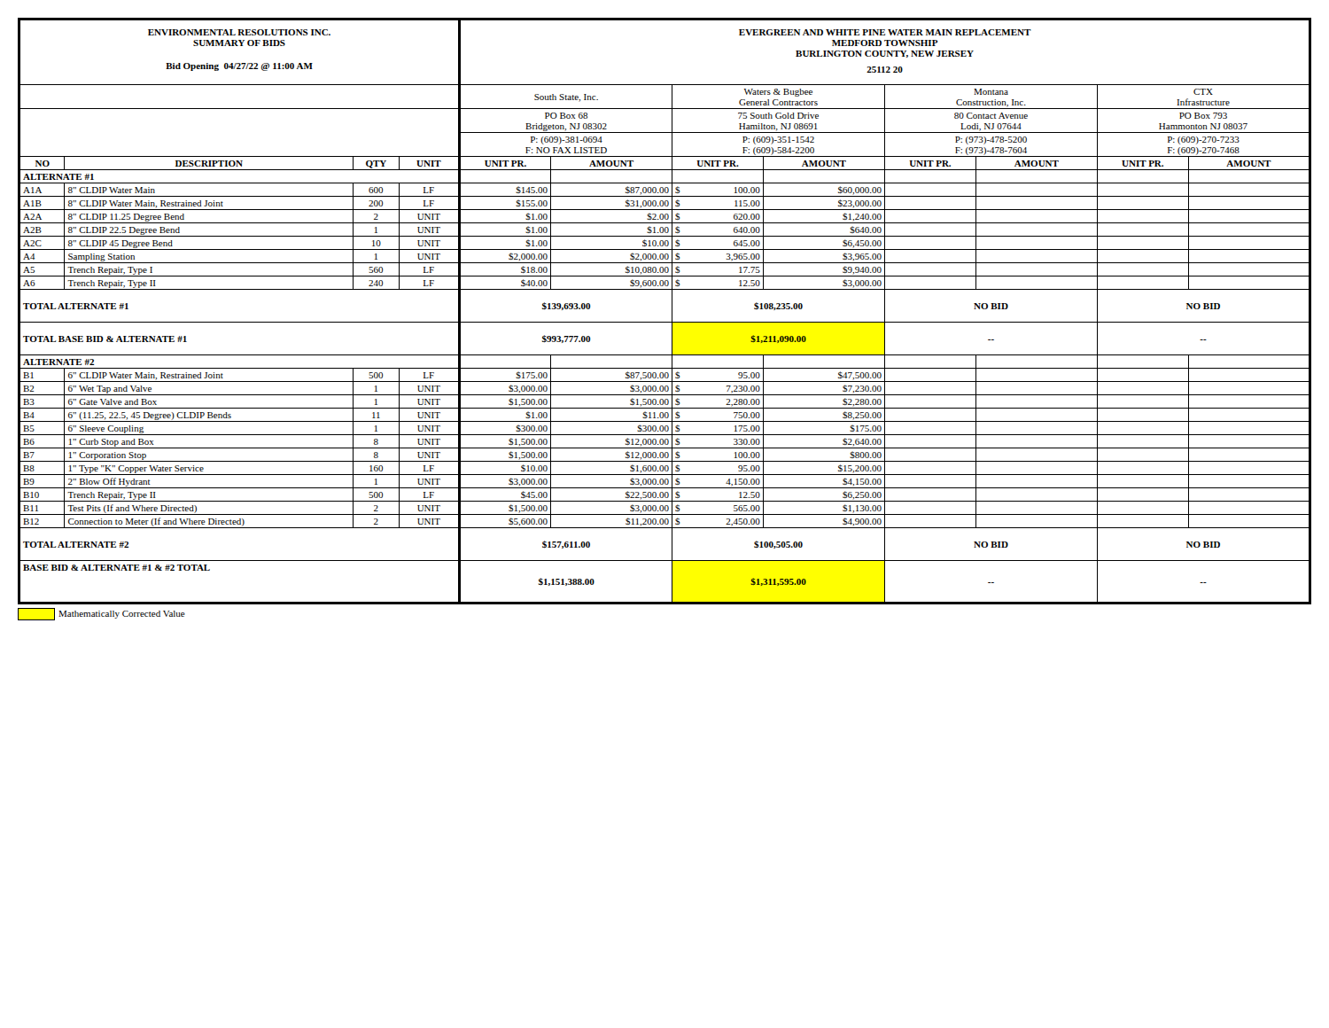| ENVIRONMENTAL RESOLUTIONS INC. SUMMARY OF BIDS Bid Opening 04/27/22 @ 11:00 AM | EVERGREEN AND WHITE PINE WATER MAIN REPLACEMENT MEDFORD TOWNSHIP BURLINGTON COUNTY, NEW JERSEY 25112 20 |
| | South State, Inc. | Waters & Bugbee General Contractors | Montana Construction, Inc. | CTX Infrastructure |
| | PO Box 68 Bridgeton, NJ 08302 | 75 South Gold Drive Hamilton, NJ 08691 | 80 Contact Avenue Lodi, NJ 07644 | PO Box 793 Hammonton NJ 08037 |
| | P: (609)-381-0694 F: NO FAX LISTED | P: (609)-351-1542 F: (609)-584-2200 | P: (973)-478-5200 F: (973)-478-7604 | P: (609)-270-7233 F: (609)-270-7468 |
| NO | DESCRIPTION | QTY | UNIT | UNIT PR. | AMOUNT | UNIT PR. | AMOUNT | UNIT PR. | AMOUNT | UNIT PR. | AMOUNT |
| ALTERNATE #1 | | | | | | | | |
| A1A | 8" CLDIP Water Main | 600 | LF | $145.00 | $87,000.00 | $ 100.00 | $60,000.00 | | | | |
| A1B | 8" CLDIP Water Main, Restrained Joint | 200 | LF | $155.00 | $31,000.00 | $ 115.00 | $23,000.00 | | | | |
| A2A | 8" CLDIP 11.25 Degree Bend | 2 | UNIT | $1.00 | $2.00 | $ 620.00 | $1,240.00 | | | | |
| A2B | 8" CLDIP 22.5 Degree Bend | 1 | UNIT | $1.00 | $1.00 | $ 640.00 | $640.00 | | | | |
| A2C | 8" CLDIP 45 Degree Bend | 10 | UNIT | $1.00 | $10.00 | $ 645.00 | $6,450.00 | | | | |
| A4 | Sampling Station | 1 | UNIT | $2,000.00 | $2,000.00 | $ 3,965.00 | $3,965.00 | | | | |
| A5 | Trench Repair, Type I | 560 | LF | $18.00 | $10,080.00 | $ 17.75 | $9,940.00 | | | | |
| A6 | Trench Repair, Type II | 240 | LF | $40.00 | $9,600.00 | $ 12.50 | $3,000.00 | | | | |
| TOTAL ALTERNATE #1 | $139,693.00 | $108,235.00 | NO BID | NO BID |
| TOTAL BASE BID & ALTERNATE #1 | $993,777.00 | $1,211,090.00 | -- | -- |
| ALTERNATE #2 | | | | | | | | |
| B1 | 6" CLDIP Water Main, Restrained Joint | 500 | LF | $175.00 | $87,500.00 | $ 95.00 | $47,500.00 | | | | |
| B2 | 6" Wet Tap and Valve | 1 | UNIT | $3,000.00 | $3,000.00 | $ 7,230.00 | $7,230.00 | | | | |
| B3 | 6" Gate Valve and Box | 1 | UNIT | $1,500.00 | $1,500.00 | $ 2,280.00 | $2,280.00 | | | | |
| B4 | 6" (11.25, 22.5, 45 Degree) CLDIP Bends | 11 | UNIT | $1.00 | $11.00 | $ 750.00 | $8,250.00 | | | | |
| B5 | 6" Sleeve Coupling | 1 | UNIT | $300.00 | $300.00 | $ 175.00 | $175.00 | | | | |
| B6 | 1" Curb Stop and Box | 8 | UNIT | $1,500.00 | $12,000.00 | $ 330.00 | $2,640.00 | | | | |
| B7 | 1" Corporation Stop | 8 | UNIT | $1,500.00 | $12,000.00 | $ 100.00 | $800.00 | | | | |
| B8 | 1" Type "K" Copper Water Service | 160 | LF | $10.00 | $1,600.00 | $ 95.00 | $15,200.00 | | | | |
| B9 | 2" Blow Off Hydrant | 1 | UNIT | $3,000.00 | $3,000.00 | $ 4,150.00 | $4,150.00 | | | | |
| B10 | Trench Repair, Type II | 500 | LF | $45.00 | $22,500.00 | $ 12.50 | $6,250.00 | | | | |
| B11 | Test Pits (If and Where Directed) | 2 | UNIT | $1,500.00 | $3,000.00 | $ 565.00 | $1,130.00 | | | | |
| B12 | Connection to Meter (If and Where Directed) | 2 | UNIT | $5,600.00 | $11,200.00 | $ 2,450.00 | $4,900.00 | | | | |
| TOTAL ALTERNATE #2 | $157,611.00 | $100,505.00 | NO BID | NO BID |
| BASE BID & ALTERNATE #1 & #2 TOTAL | $1,151,388.00 | $1,311,595.00 | -- | -- |
Mathematically Corrected Value